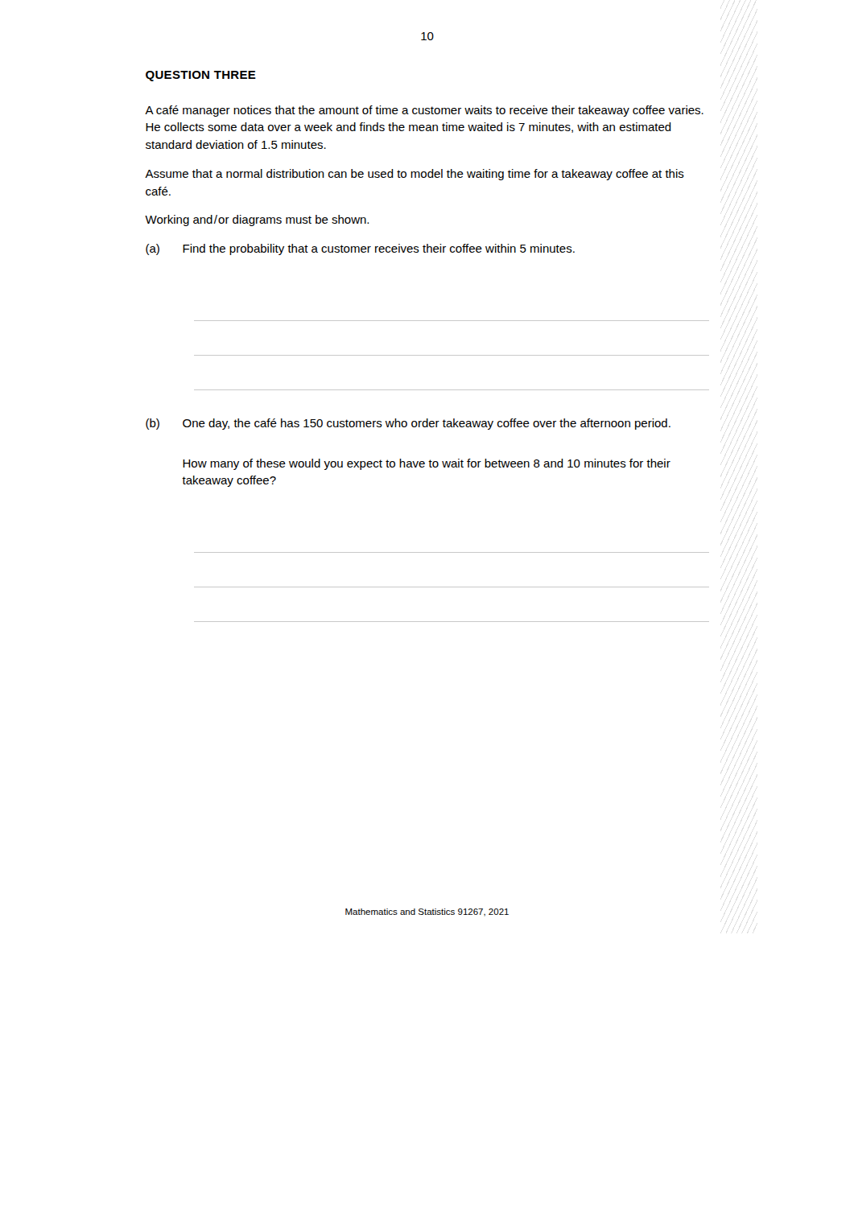10
QUESTION THREE
A café manager notices that the amount of time a customer waits to receive their takeaway coffee varies. He collects some data over a week and finds the mean time waited is 7 minutes, with an estimated standard deviation of 1.5 minutes.
Assume that a normal distribution can be used to model the waiting time for a takeaway coffee at this café.
Working and / or diagrams must be shown.
(a)
Find the probability that a customer receives their coffee within 5 minutes.
(b)
One day, the café has 150 customers who order takeaway coffee over the afternoon period.
How many of these would you expect to have to wait for between 8 and 10 minutes for their takeaway coffee?
Mathematics and Statistics 91267, 2021